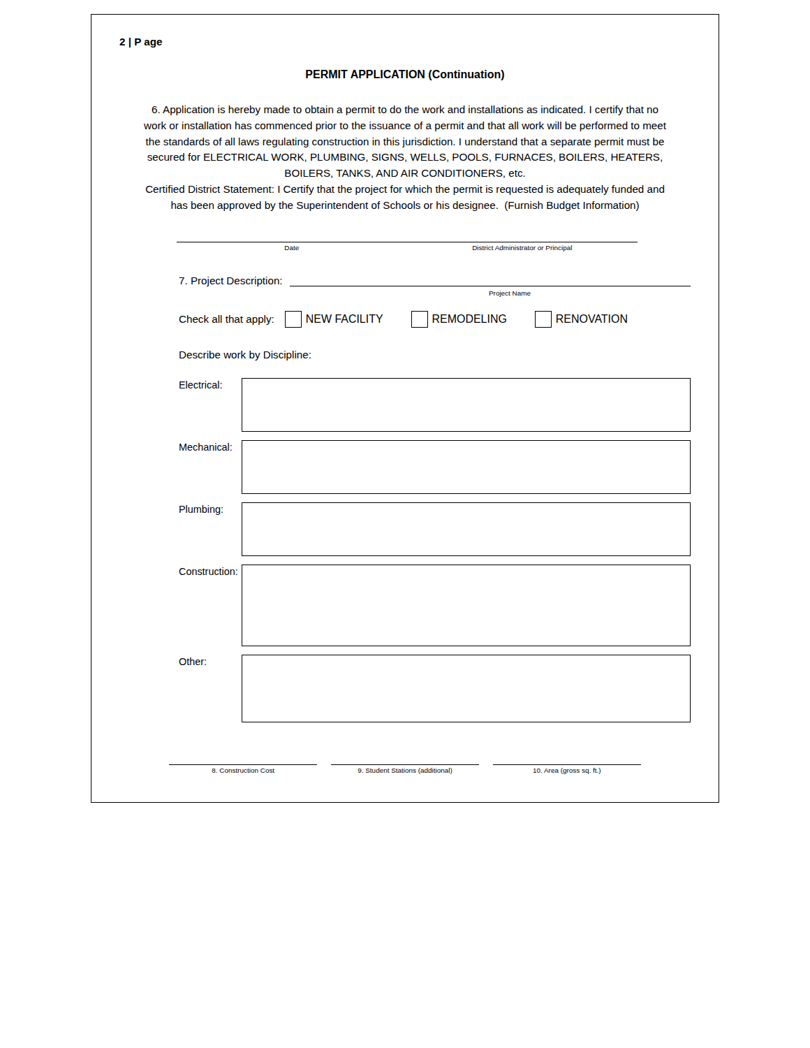2 | P age
PERMIT APPLICATION (Continuation)
6. Application is hereby made to obtain a permit to do the work and installations as indicated. I certify that no work or installation has commenced prior to the issuance of a permit and that all work will be performed to meet the standards of all laws regulating construction in this jurisdiction. I understand that a separate permit must be secured for ELECTRICAL WORK, PLUMBING, SIGNS, WELLS, POOLS, FURNACES, BOILERS, HEATERS, BOILERS, TANKS, AND AIR CONDITIONERS, etc.
Certified District Statement: I Certify that the project for which the permit is requested is adequately funded and has been approved by the Superintendent of Schools or his designee. (Furnish Budget Information)
Date
District Administrator or Principal
7. Project Description:
Project Name
Check all that apply: NEW FACILITY REMODELING RENOVATION
Describe work by Discipline:
Electrical:
Mechanical:
Plumbing:
Construction:
Other:
8. Construction Cost
9. Student Stations (additional)
10. Area (gross sq. ft.)